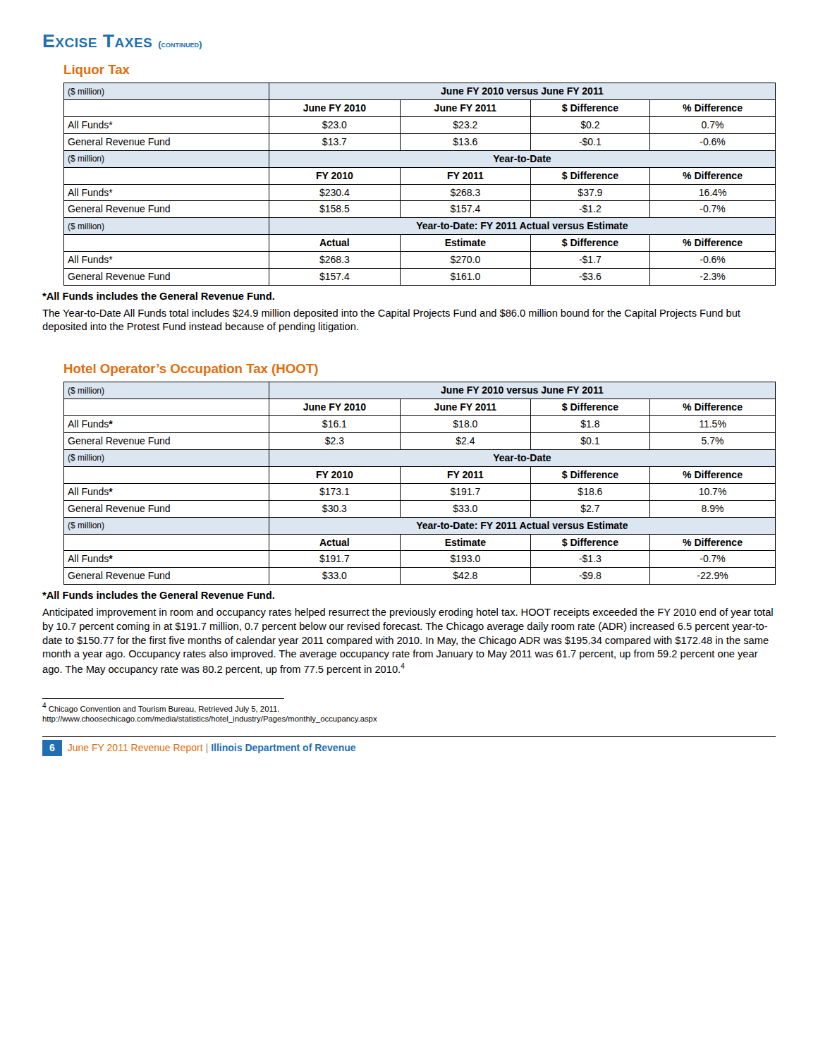Excise Taxes (continued)
Liquor Tax
| ($ million) | June FY 2010 versus June FY 2011 |
| | June FY 2010 | June FY 2011 | $ Difference | % Difference |
| All Funds* | $23.0 | $23.2 | $0.2 | 0.7% |
| General Revenue Fund | $13.7 | $13.6 | -$0.1 | -0.6% |
| ($ million) | Year-to-Date |
| | FY 2010 | FY 2011 | $ Difference | % Difference |
| All Funds* | $230.4 | $268.3 | $37.9 | 16.4% |
| General Revenue Fund | $158.5 | $157.4 | -$1.2 | -0.7% |
| ($ million) | Year-to-Date: FY 2011 Actual versus Estimate |
| | Actual | Estimate | $ Difference | % Difference |
| All Funds* | $268.3 | $270.0 | -$1.7 | -0.6% |
| General Revenue Fund | $157.4 | $161.0 | -$3.6 | -2.3% |
*All Funds includes the General Revenue Fund.
The Year-to-Date All Funds total includes $24.9 million deposited into the Capital Projects Fund and $86.0 million bound for the Capital Projects Fund but deposited into the Protest Fund instead because of pending litigation.
Hotel Operator’s Occupation Tax (HOOT)
| ($ million) | June FY 2010 versus June FY 2011 |
| | June FY 2010 | June FY 2011 | $ Difference | % Difference |
| All Funds * | $16.1 | $18.0 | $1.8 | 11.5% |
| General Revenue Fund | $2.3 | $2.4 | $0.1 | 5.7% |
| ($ million) | Year-to-Date |
| | FY 2010 | FY 2011 | $ Difference | % Difference |
| All Funds * | $173.1 | $191.7 | $18.6 | 10.7% |
| General Revenue Fund | $30.3 | $33.0 | $2.7 | 8.9% |
| ($ million) | Year-to-Date: FY 2011 Actual versus Estimate |
| | Actual | Estimate | $ Difference | % Difference |
| All Funds * | $191.7 | $193.0 | -$1.3 | -0.7% |
| General Revenue Fund | $33.0 | $42.8 | -$9.8 | -22.9% |
*All Funds includes the General Revenue Fund.
Anticipated improvement in room and occupancy rates helped resurrect the previously eroding hotel tax. HOOT receipts exceeded the FY 2010 end of year total by 10.7 percent coming in at $191.7 million, 0.7 percent below our revised forecast. The Chicago average daily room rate (ADR) increased 6.5 percent year-to-date to $150.77 for the first five months of calendar year 2011 compared with 2010. In May, the Chicago ADR was $195.34 compared with $172.48 in the same month a year ago. Occupancy rates also improved. The average occupancy rate from January to May 2011 was 61.7 percent, up from 59.2 percent one year ago. The May occupancy rate was 80.2 percent, up from 77.5 percent in 2010.4
4 Chicago Convention and Tourism Bureau, Retrieved July 5, 2011.
http://www.choosechicago.com/media/statistics/hotel_industry/Pages/monthly_occupancy.aspx
6 June FY 2011 Revenue Report | Illinois Department of Revenue